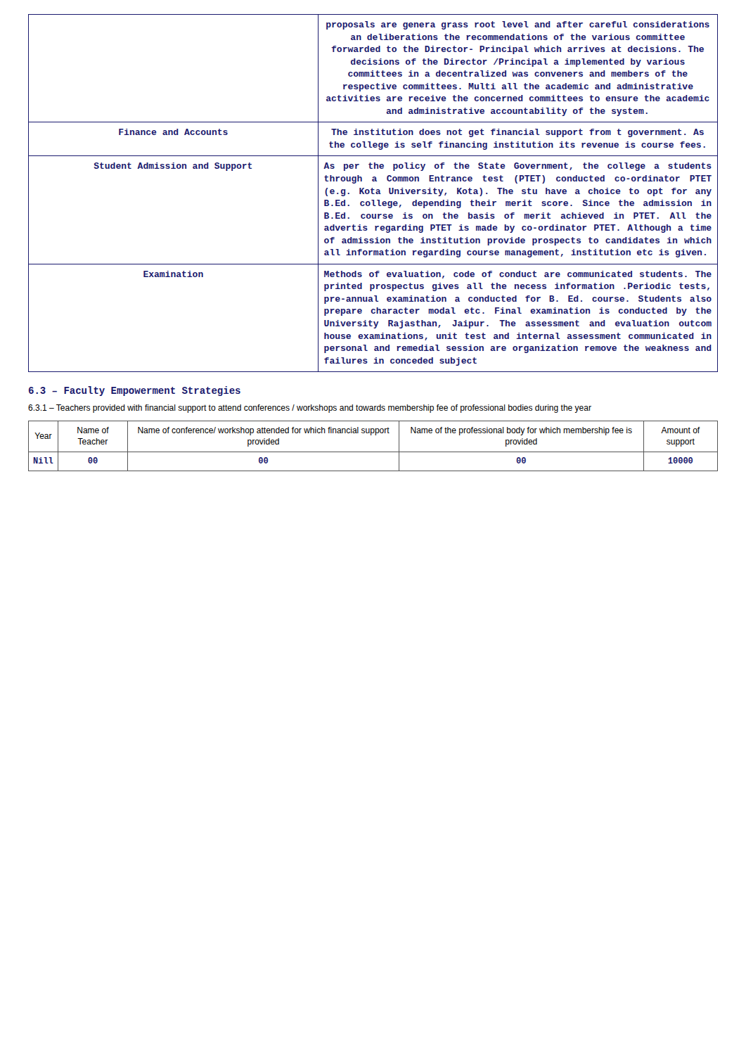| | proposals are genera grass root level and after careful considerations an deliberations the recommendations of the various committee forwarded to the Director- Principal which arrives at decisions. The decisions of the Director /Principal a implemented by various committees in a decentralized was conveners and members of the respective committees. Multi all the academic and administrative activities are receive the concerned committees to ensure the academic and administrative accountability of the system. |
| Finance and Accounts | The institution does not get financial support from t government. As the college is self financing institution its revenue is course fees. |
| Student Admission and Support | As per the policy of the State Government, the college a students through a Common Entrance test (PTET) conducted co-ordinator PTET (e.g. Kota University, Kota). The stu have a choice to opt for any B.Ed. college, depending their merit score. Since the admission in B.Ed. course is on the basis of merit achieved in PTET. All the advertis regarding PTET is made by co-ordinator PTET. Although a time of admission the institution provide prospects to candidates in which all information regarding course management, institution etc is given. |
| Examination | Methods of evaluation, code of conduct are communicated students. The printed prospectus gives all the necess information .Periodic tests, pre-annual examination a conducted for B. Ed. course. Students also prepare character modal etc. Final examination is conducted by the University Rajasthan, Jaipur. The assessment and evaluation outcom house examinations, unit test and internal assessment communicated in personal and remedial session are organization remove the weakness and failures in conceded subject |
6.3 – Faculty Empowerment Strategies
6.3.1 – Teachers provided with financial support to attend conferences / workshops and towards membership fee of professional bodies during the year
| Year | Name of Teacher | Name of conference/ workshop attended for which financial support provided | Name of the professional body for which membership fee is provided | Amount of support |
| --- | --- | --- | --- | --- |
| Nill | 00 | 00 | 00 | 10000 |